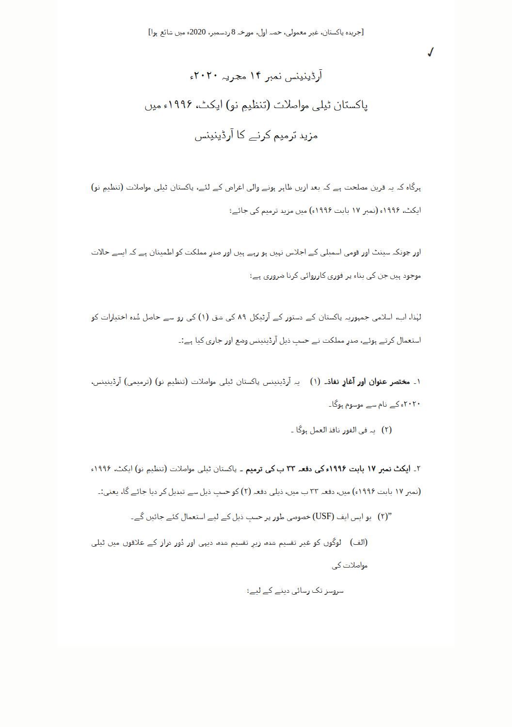[جریدہ پاکستان، غیر معمولی، حصہ اول، مورخہ 8 ردسمبر، 2020ء میں شائع ہوا]
✓
آرڈینینس نمبر ۱۴ مجریہ ۲۰۲۰ء پاکستان ٹیلی مواصلات (تنظیمِ نو) ایکٹ، ۱۹۹۶ء میں مزید ترمیم کرنے کا آرڈینینس
ہرگاہ کہ یہ قرین مصلحت ہے کہ بعد ازیں ظاہر ہونے والی اغراض کے لئے، پاکستان ٹیلی مواصلات (تنظیمِ نو) ایکٹ، ۱۹۹۶ء (نمبر ۱۷ بابت ۱۹۹۶ء) میں مزید ترمیم کی جائے؛
اور چونکہ سینٹ اور قومی اسمبلی کے اجلاس نہیں ہو رہے ہیں اور صدرِ مملکت کو اطمینان ہے کہ ایسے حالات موجود ہیں جن کی بناء پر فوری کارروائی کرنا ضروری ہے؛
لہٰذا، اب، اسلامی جمہوریہ پاکستان کے دستور کے آرٹیکل ۸۹ کی شق (۱) کی رو سے حاصل شُدہ اختیارات کو استعمال کرتے ہوئے، صدرِ مملکت نے حسبِ ذیل آرڈینینس وضع اور جاری کیا ہے:۔
۱۔ مختصر عنوان اور آغازِ نفاذ۔ (۱) یہ آرڈینینس پاکستان ٹیلی مواصلات (تنظیمِ نو) (ترمیمی) آرڈینینس، ۲۰۲۰ء کے نام سے موسوم ہوگا۔ (۲) یہ فی الفور نافذ العمل ہوگا ۔
۲۔ ایکٹ نمبر ۱۷ بابت ۱۹۹۶ء کی دفعہ ۳۳ ب کی ترمیم ۔ پاکستان ٹیلی مواصلات (تنظیمِ نو) ایکٹ، ۱۹۹۶ء (نمبر ۱۷ بابت ۱۹۹۶ء) میں، دفعہ ۳۳ ب میں، ذیلی دفعہ (۲) کو حسبِ ذیل سے تبدیل کر دیا جائے گا، یعنی:۔ ”(۲) یو ایس ایف (USF) خصوصی طور پر حسبِ ذیل کے لیے استعمال کئے جائیں گے۔ (الف) لوگوں کو غیر تقسیم شدہ، زیرِ تقسیم شدہ، دیہی اور دُور دراز کے علاقوں میں ٹیلی مواصلات کی سروسز تک رسائی دینے کے لیے؛